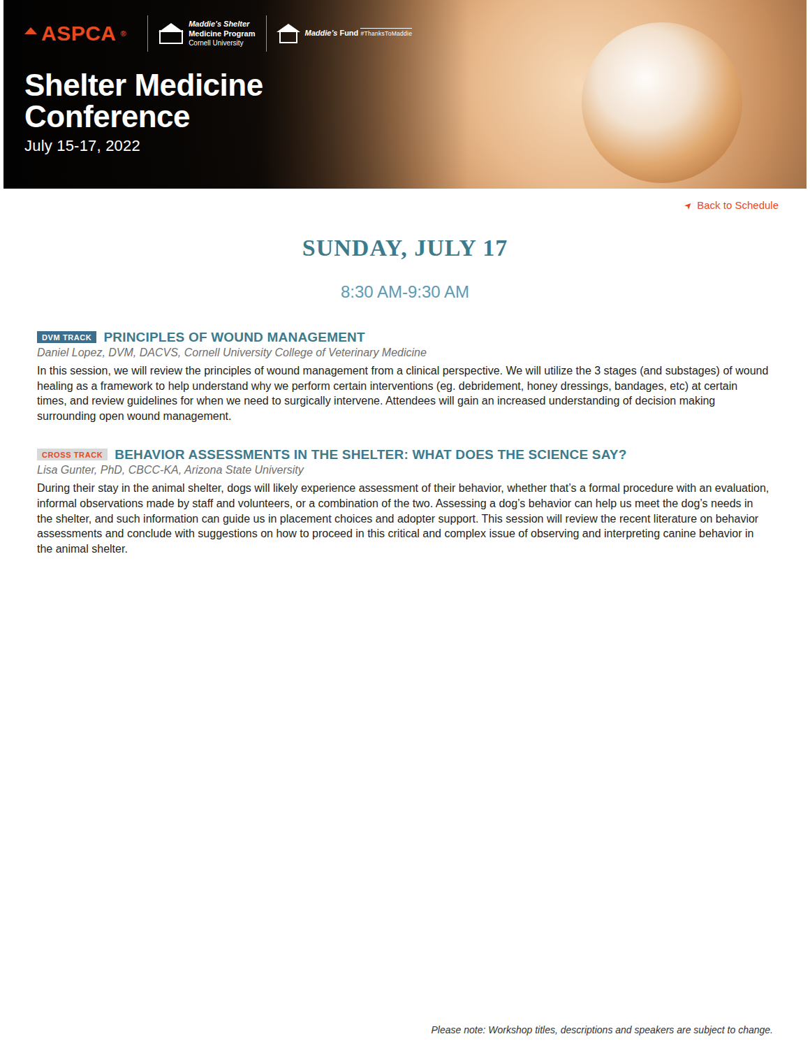ASPCA®
Maddie’s Shelter Medicine Program Cornell University
Maddie’s Fund #ThanksToMaddie
Shelter Medicine
Conference
July 15-17, 2022
➤Back to Schedule
SUNDAY, JULY 17
8:30 AM-9:30 AM
DVM TRACK
Principles of Wound Management
Daniel Lopez, DVM, DACVS, Cornell University College of Veterinary Medicine
In this session, we will review the principles of wound management from a clinical perspective. We will utilize the 3 stages (and substages) of wound healing as a framework to help understand why we perform certain interventions (eg. debridement, honey dressings, bandages, etc) at certain times, and review guidelines for when we need to surgically intervene. Attendees will gain an increased understanding of decision making surrounding open wound management.
CROSS TRACK
Behavior Assessments in the Shelter: What Does the Science Say?
Lisa Gunter, PhD, CBCC-KA, Arizona State University
During their stay in the animal shelter, dogs will likely experience assessment of their behavior, whether that’s a formal procedure with an evaluation, informal observations made by staff and volunteers, or a combination of the two. Assessing a dog’s behavior can help us meet the dog’s needs in the shelter, and such information can guide us in placement choices and adopter support. This session will review the recent literature on behavior assessments and conclude with suggestions on how to proceed in this critical and complex issue of observing and interpreting canine behavior in the animal shelter.
Please note: Workshop titles, descriptions and speakers are subject to change.